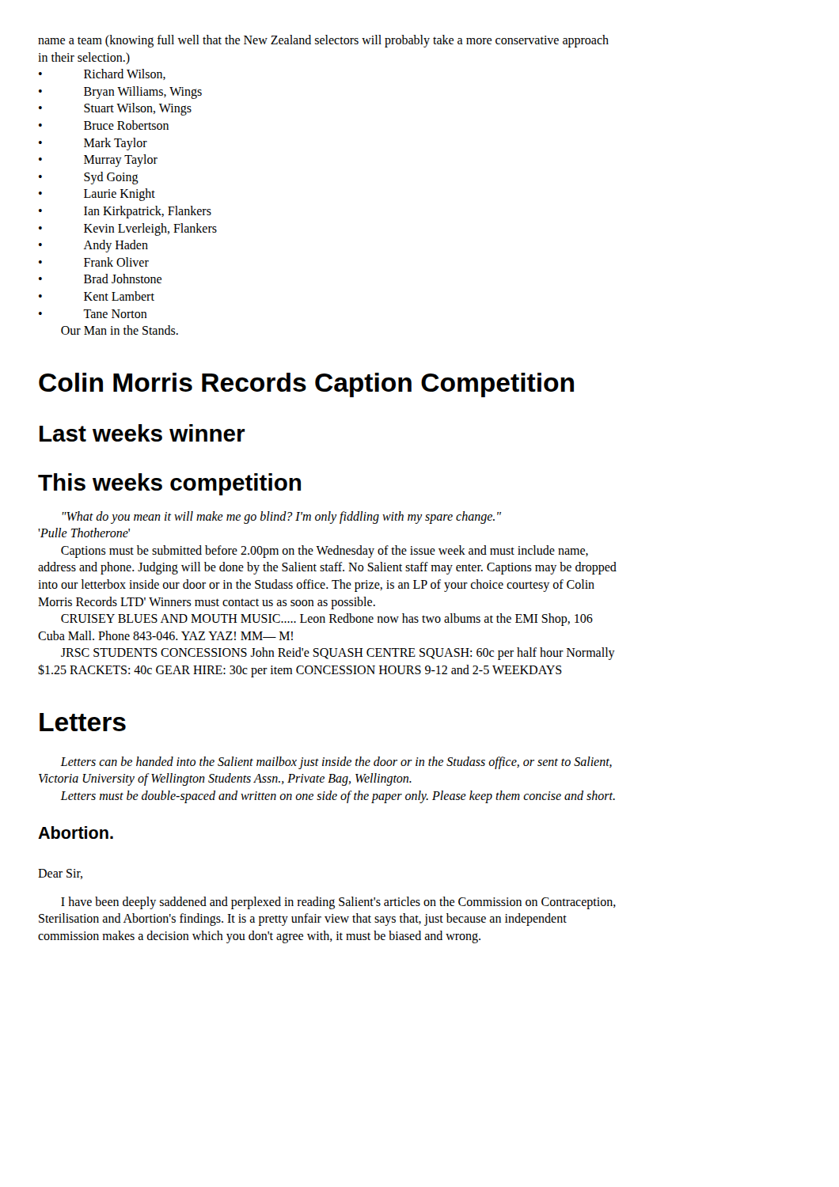name a team (knowing full well that the New Zealand selectors will probably take a more conservative approach in their selection.)
Richard Wilson,
Bryan Williams, Wings
Stuart Wilson, Wings
Bruce Robertson
Mark Taylor
Murray Taylor
Syd Going
Laurie Knight
Ian Kirkpatrick, Flankers
Kevin Lverleigh, Flankers
Andy Haden
Frank Oliver
Brad Johnstone
Kent Lambert
Tane Norton
Our Man in the Stands.
Colin Morris Records Caption Competition
Last weeks winner
This weeks competition
"What do you mean it will make me go blind? I'm only fiddling with my spare change."
'Pulle Thotherone'
Captions must be submitted before 2.00pm on the Wednesday of the issue week and must include name, address and phone. Judging will be done by the Salient staff. No Salient staff may enter. Captions may be dropped into our letterbox inside our door or in the Studass office. The prize, is an LP of your choice courtesy of Colin Morris Records LTD' Winners must contact us as soon as possible.
CRUISEY BLUES AND MOUTH MUSIC..... Leon Redbone now has two albums at the EMI Shop, 106 Cuba Mall. Phone 843-046. YAZ YAZ! MM— M!
JRSC STUDENTS CONCESSIONS John Reid'e SQUASH CENTRE SQUASH: 60c per half hour Normally $1.25 RACKETS: 40c GEAR HIRE: 30c per item CONCESSION HOURS 9-12 and 2-5 WEEKDAYS
Letters
Letters can be handed into the Salient mailbox just inside the door or in the Studass office, or sent to Salient, Victoria University of Wellington Students Assn., Private Bag, Wellington.
Letters must be double-spaced and written on one side of the paper only. Please keep them concise and short.
Abortion.
Dear Sir,
I have been deeply saddened and perplexed in reading Salient's articles on the Commission on Contraception, Sterilisation and Abortion's findings. It is a pretty unfair view that says that, just because an independent commission makes a decision which you don't agree with, it must be biased and wrong.